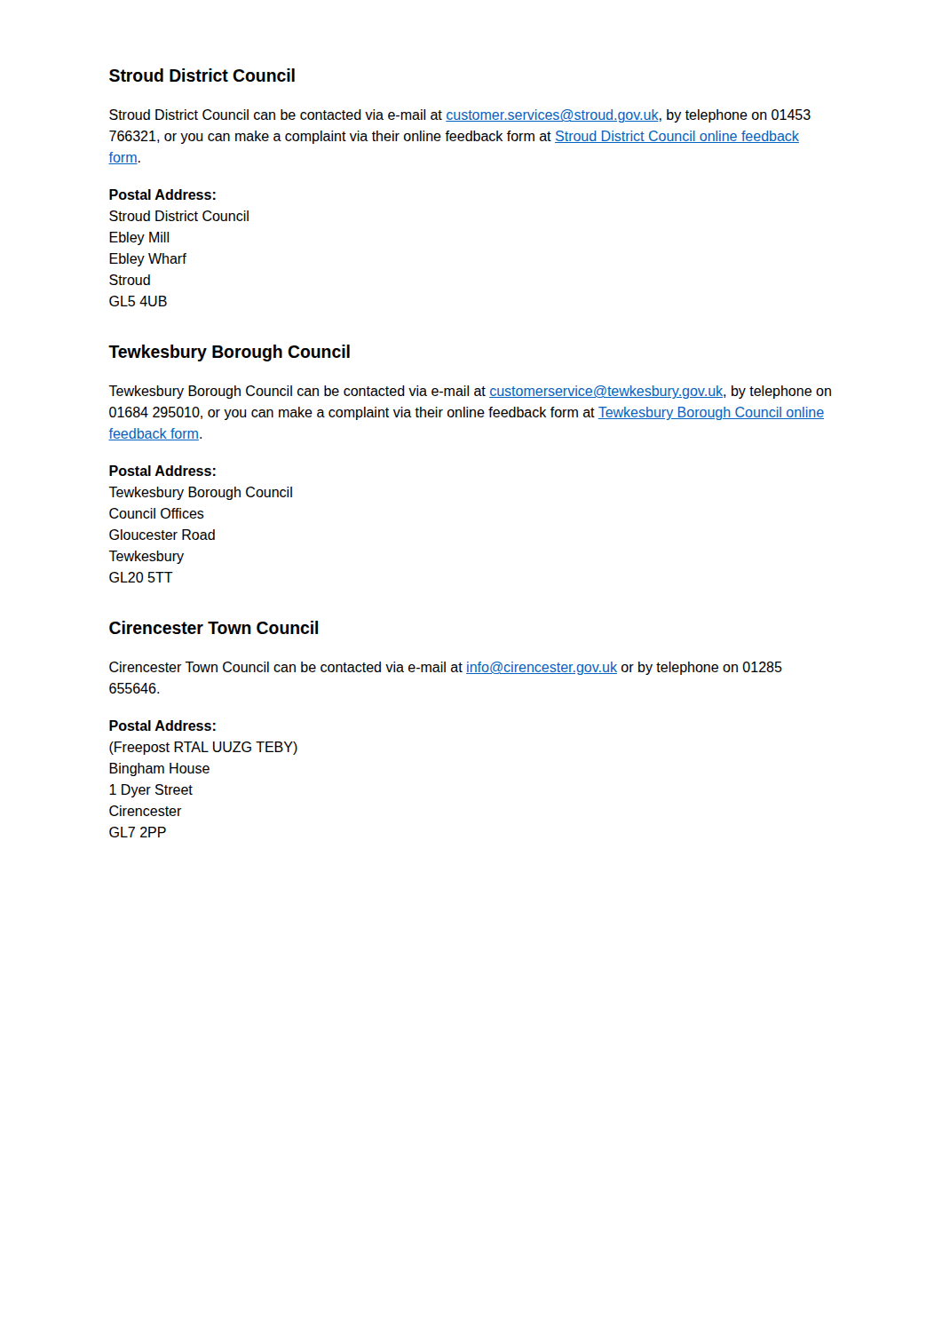Stroud District Council
Stroud District Council can be contacted via e-mail at customer.services@stroud.gov.uk, by telephone on 01453 766321, or you can make a complaint via their online feedback form at Stroud District Council online feedback form.
Postal Address: Stroud District Council Ebley Mill Ebley Wharf Stroud GL5 4UB
Tewkesbury Borough Council
Tewkesbury Borough Council can be contacted via e-mail at customerservice@tewkesbury.gov.uk, by telephone on 01684 295010, or you can make a complaint via their online feedback form at Tewkesbury Borough Council online feedback form.
Postal Address: Tewkesbury Borough Council Council Offices Gloucester Road Tewkesbury GL20 5TT
Cirencester Town Council
Cirencester Town Council can be contacted via e-mail at info@cirencester.gov.uk or by telephone on 01285 655646.
Postal Address: (Freepost RTAL UUZG TEBY) Bingham House 1 Dyer Street Cirencester GL7 2PP